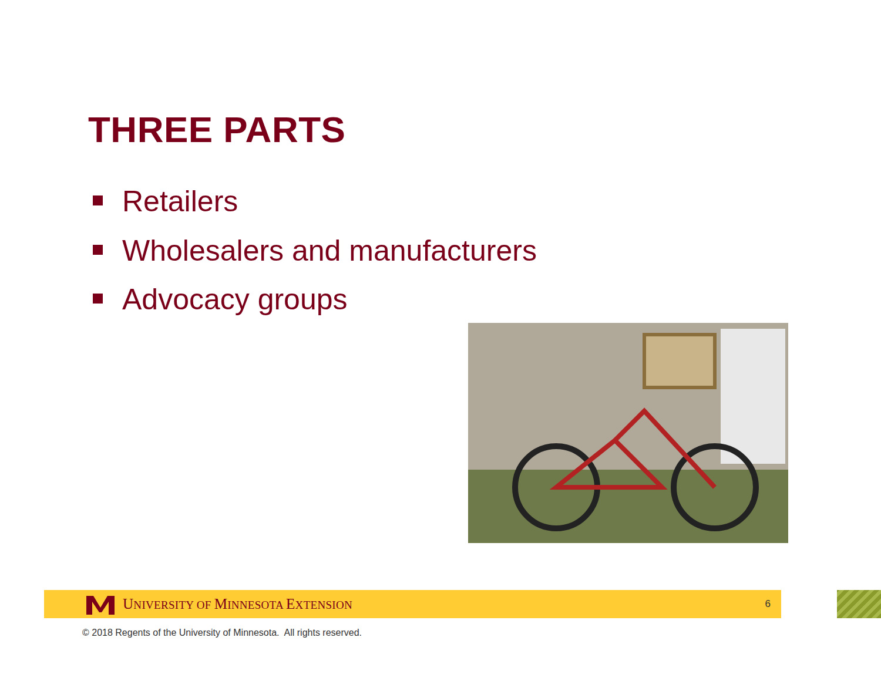THREE PARTS
Retailers
Wholesalers and manufacturers
Advocacy groups
UNIVERSITY OF MINNESOTA EXTENSION
6
© 2018 Regents of the University of Minnesota. All rights reserved.